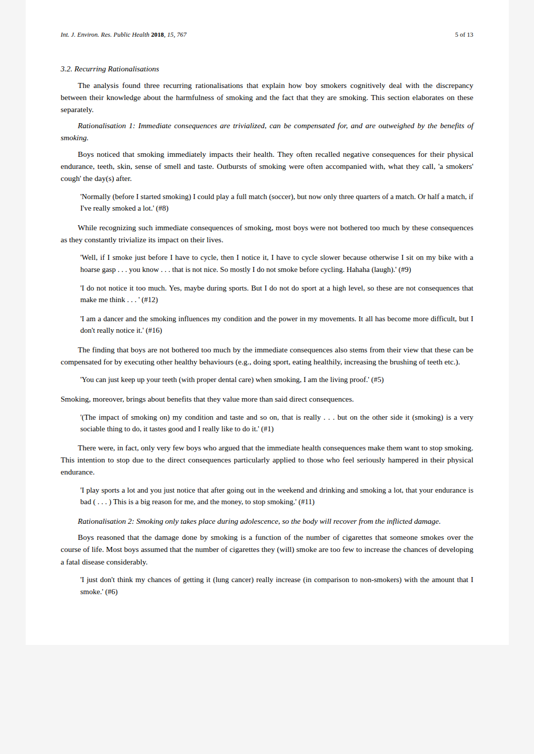Int. J. Environ. Res. Public Health 2018, 15, 767 5 of 13
3.2. Recurring Rationalisations
The analysis found three recurring rationalisations that explain how boy smokers cognitively deal with the discrepancy between their knowledge about the harmfulness of smoking and the fact that they are smoking. This section elaborates on these separately.
Rationalisation 1: Immediate consequences are trivialized, can be compensated for, and are outweighed by the benefits of smoking.
Boys noticed that smoking immediately impacts their health. They often recalled negative consequences for their physical endurance, teeth, skin, sense of smell and taste. Outbursts of smoking were often accompanied with, what they call, 'a smokers' cough' the day(s) after.
'Normally (before I started smoking) I could play a full match (soccer), but now only three quarters of a match. Or half a match, if I've really smoked a lot.' (#8)
While recognizing such immediate consequences of smoking, most boys were not bothered too much by these consequences as they constantly trivialize its impact on their lives.
'Well, if I smoke just before I have to cycle, then I notice it, I have to cycle slower because otherwise I sit on my bike with a hoarse gasp . . . you know . . . that is not nice. So mostly I do not smoke before cycling. Hahaha (laugh).' (#9)
'I do not notice it too much. Yes, maybe during sports. But I do not do sport at a high level, so these are not consequences that make me think . . . ' (#12)
'I am a dancer and the smoking influences my condition and the power in my movements. It all has become more difficult, but I don't really notice it.' (#16)
The finding that boys are not bothered too much by the immediate consequences also stems from their view that these can be compensated for by executing other healthy behaviours (e.g., doing sport, eating healthily, increasing the brushing of teeth etc.).
'You can just keep up your teeth (with proper dental care) when smoking, I am the living proof.' (#5)
Smoking, moreover, brings about benefits that they value more than said direct consequences.
'(The impact of smoking on) my condition and taste and so on, that is really . . . but on the other side it (smoking) is a very sociable thing to do, it tastes good and I really like to do it.' (#1)
There were, in fact, only very few boys who argued that the immediate health consequences make them want to stop smoking. This intention to stop due to the direct consequences particularly applied to those who feel seriously hampered in their physical endurance.
'I play sports a lot and you just notice that after going out in the weekend and drinking and smoking a lot, that your endurance is bad ( . . . ) This is a big reason for me, and the money, to stop smoking.' (#11)
Rationalisation 2: Smoking only takes place during adolescence, so the body will recover from the inflicted damage.
Boys reasoned that the damage done by smoking is a function of the number of cigarettes that someone smokes over the course of life. Most boys assumed that the number of cigarettes they (will) smoke are too few to increase the chances of developing a fatal disease considerably.
'I just don't think my chances of getting it (lung cancer) really increase (in comparison to non-smokers) with the amount that I smoke.' (#6)